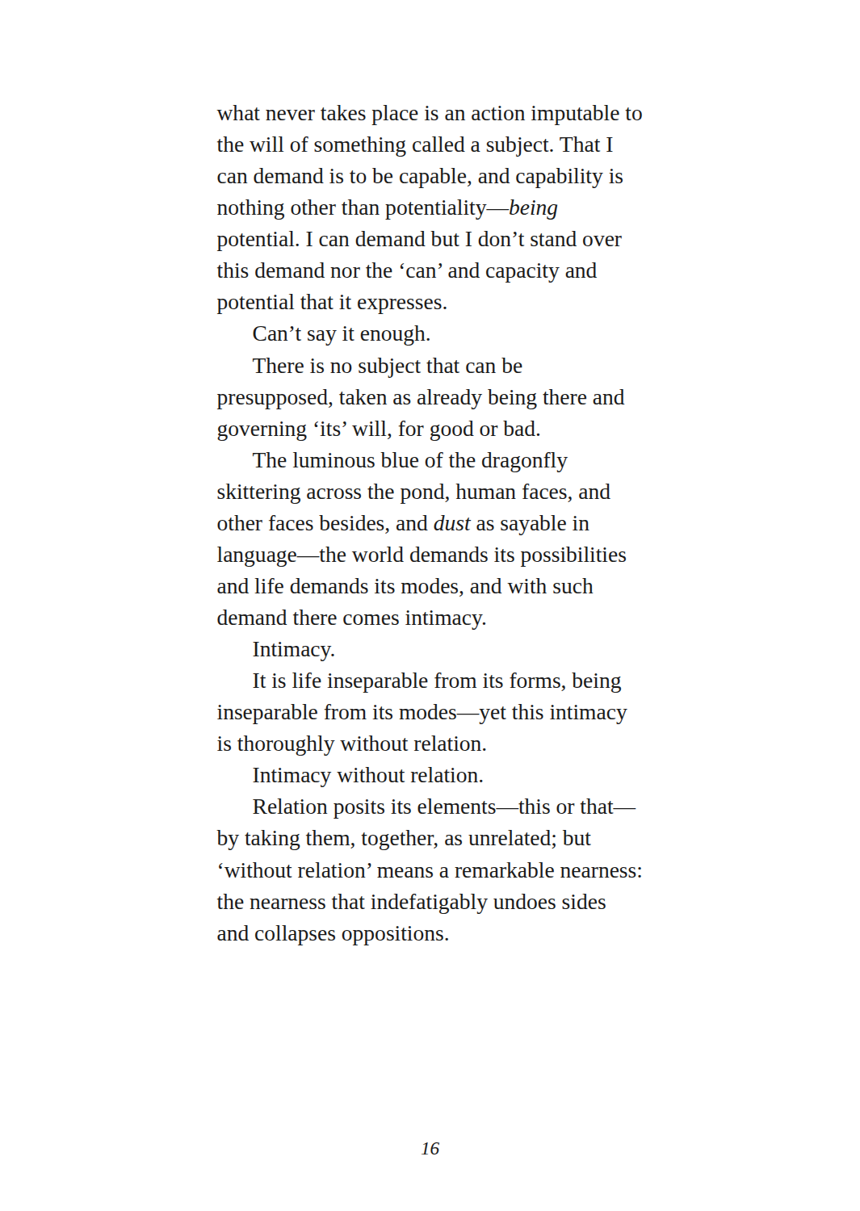what never takes place is an action imputable to the will of something called a subject. That I can demand is to be capable, and capability is nothing other than potentiality—being potential. I can demand but I don’t stand over this demand nor the ‘can’ and capacity and potential that it expresses.
Can’t say it enough.
There is no subject that can be presupposed, taken as already being there and governing ‘its’ will, for good or bad.
The luminous blue of the dragonfly skittering across the pond, human faces, and other faces besides, and dust as sayable in language—the world demands its possibilities and life demands its modes, and with such demand there comes intimacy.
Intimacy.
It is life inseparable from its forms, being inseparable from its modes—yet this intimacy is thoroughly without relation.
Intimacy without relation.
Relation posits its elements—this or that—by taking them, together, as unrelated; but ‘without relation’ means a remarkable nearness: the nearness that indefatigably undoes sides and collapses oppositions.
16